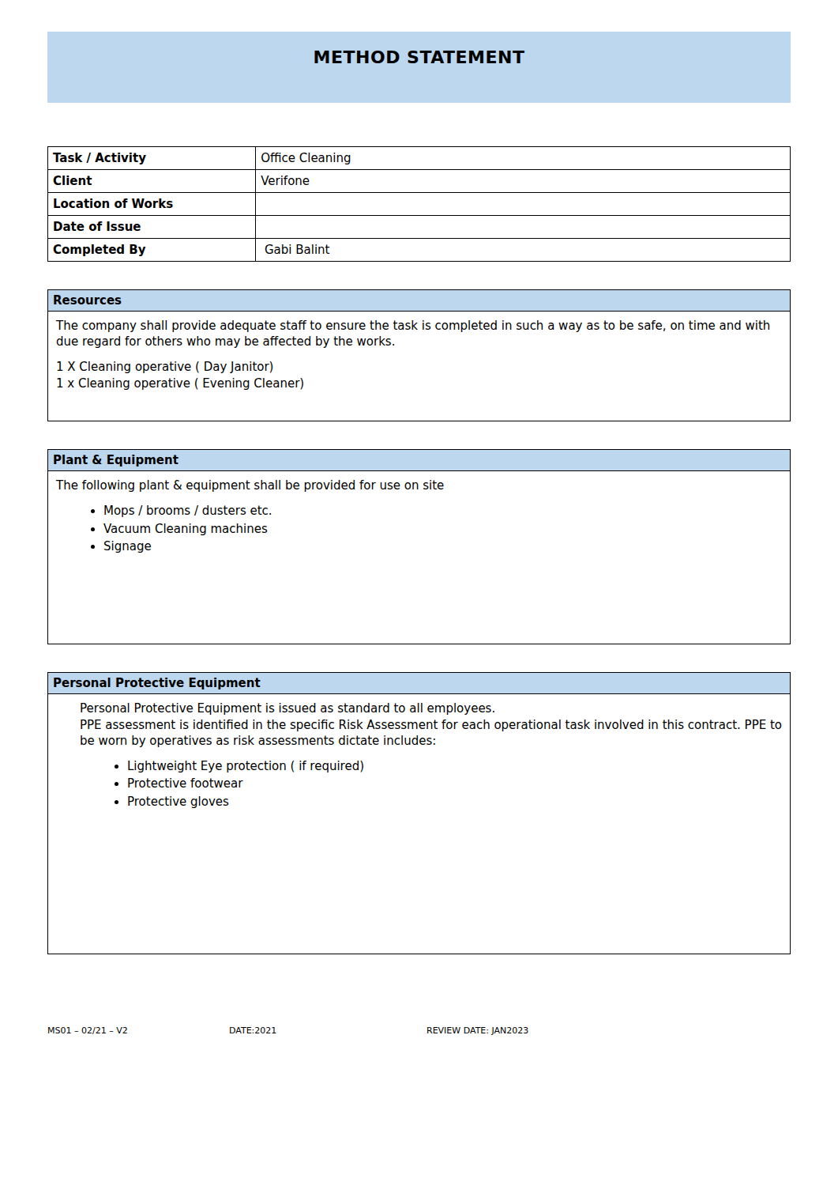METHOD STATEMENT
| Task / Activity | Office Cleaning |
| Client | Verifone |
| Location of Works | |
| Date of Issue | |
| Completed By | Gabi Balint |
Resources
The company shall provide adequate staff to ensure the task is completed in such a way as to be safe, on time and with due regard for others who may be affected by the works.
1 X Cleaning operative ( Day Janitor)
1 x Cleaning operative ( Evening Cleaner)
Plant & Equipment
The following plant & equipment shall be provided for use on site
Mops / brooms / dusters etc.
Vacuum Cleaning machines
Signage
Personal Protective Equipment
Personal Protective Equipment is issued as standard to all employees.
PPE assessment is identified in the specific Risk Assessment for each operational task involved in this contract. PPE to be worn by operatives as risk assessments dictate includes:
Lightweight Eye protection ( if required)
Protective footwear
Protective gloves
MS01 – 02/21 – V2 DATE:2021 REVIEW DATE: JAN2023